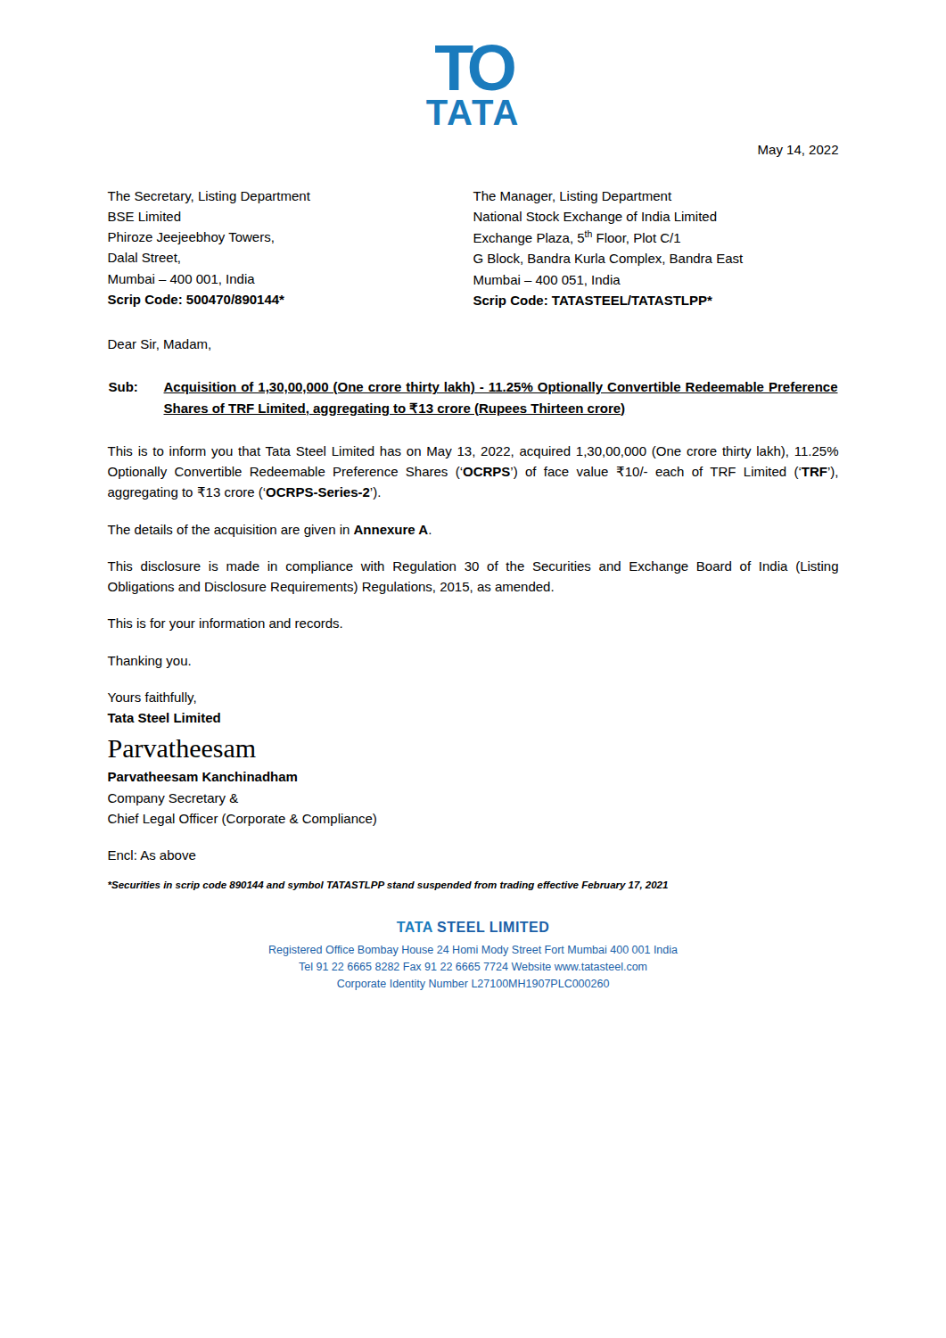TO
TATA
May 14, 2022
| The Secretary, Listing Department BSE Limited Phiroze Jeejeebhoy Towers, Dalal Street, Mumbai – 400 001, India Scrip Code: 500470/890144* | The Manager, Listing Department National Stock Exchange of India Limited Exchange Plaza, 5 th Floor, Plot C/1 G Block, Bandra Kurla Complex, Bandra East Mumbai – 400 051, India Scrip Code: TATASTEEL/TATASTLPP* |
Dear Sir, Madam,
| Sub: | Acquisition of 1,30,00,000 (One crore thirty lakh) - 11.25% Optionally Convertible Redeemable Preference Shares of TRF Limited, aggregating to ₹13 crore (Rupees Thirteen crore) |
This is to inform you that Tata Steel Limited has on May 13, 2022, acquired 1,30,00,000 (One crore thirty lakh), 11.25% Optionally Convertible Redeemable Preference Shares (‘OCRPS’) of face value ₹10/- each of TRF Limited (‘TRF’), aggregating to ₹13 crore (‘OCRPS-Series-2’).
The details of the acquisition are given in Annexure A.
This disclosure is made in compliance with Regulation 30 of the Securities and Exchange Board of India (Listing Obligations and Disclosure Requirements) Regulations, 2015, as amended.
This is for your information and records.
Thanking you.
Yours faithfully,
Tata Steel Limited
Parvatheesam
Parvatheesam Kanchinadham
Company Secretary &
Chief Legal Officer (Corporate & Compliance)
Encl: As above
*Securities in scrip code 890144 and symbol TATASTLPP stand suspended from trading effective February 17, 2021
TATA STEEL LIMITED
Registered Office Bombay House 24 Homi Mody Street Fort Mumbai 400 001 India
Tel 91 22 6665 8282 Fax 91 22 6665 7724 Website www.tatasteel.com
Corporate Identity Number L27100MH1907PLC000260